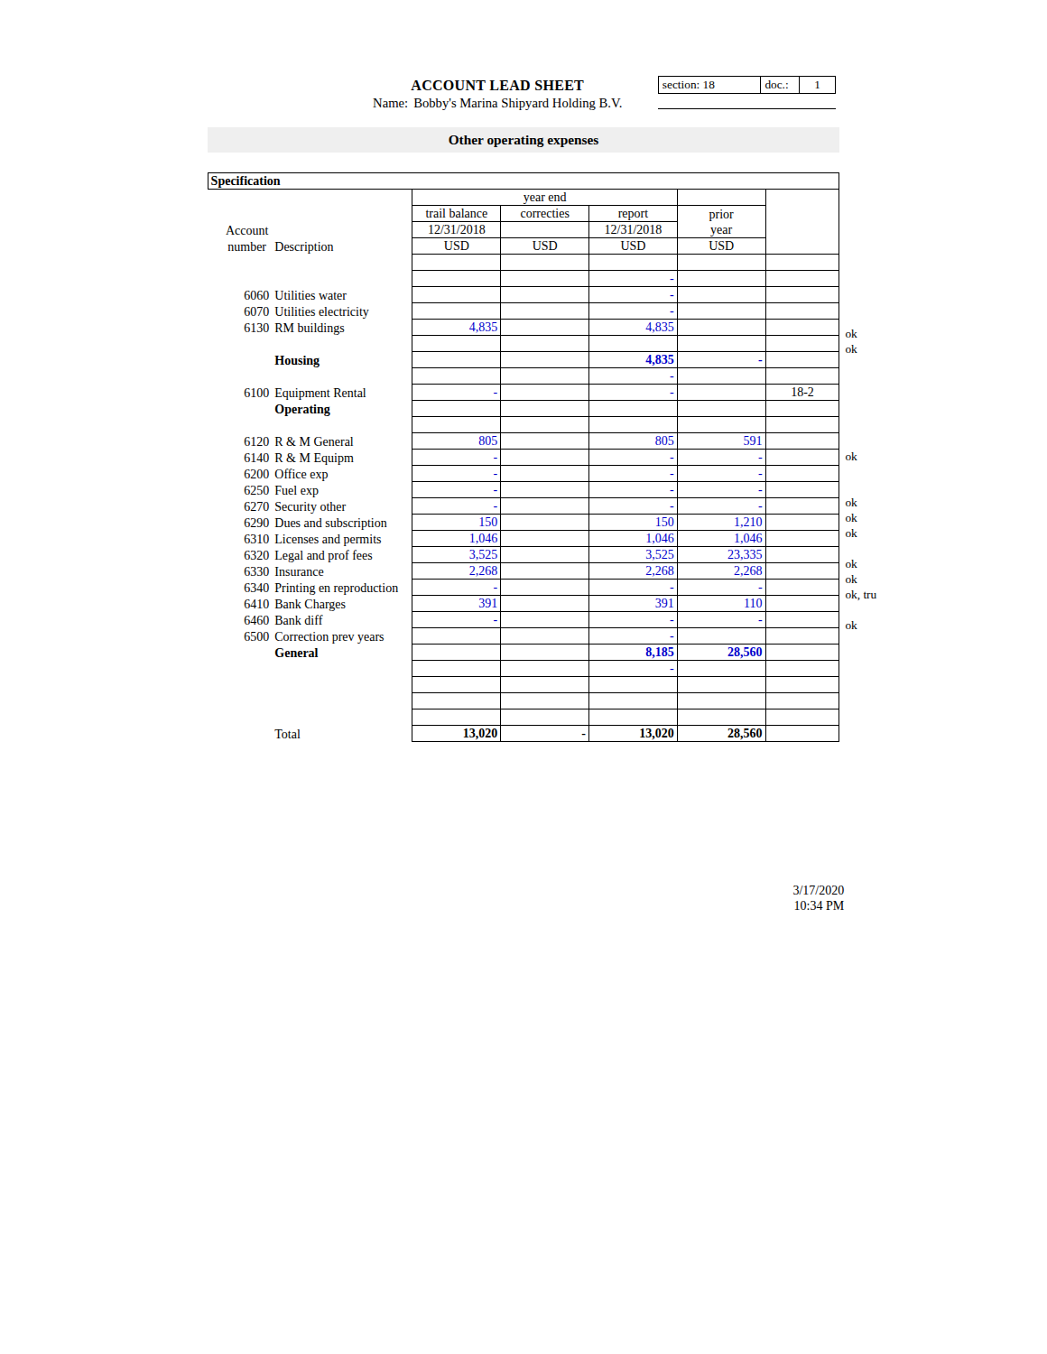ACCOUNT LEAD SHEET
Name: Bobby's Marina Shipyard Holding B.V.
| section: 18 | doc.: | 1 |
Other operating expenses
| Specification |
| | | | year end | | |
| | | | trail balance | correcties | report | prior | |
| | Account | | 12/31/2018 | | 12/31/2018 | year | |
| | number | Description | USD | USD | USD | USD | |
| | | | | | - | | |
| | 6060 | Utilities water | | | - | | |
| | 6070 | Utilities electricity | | | - | | |
| | 6130 | RM buildings | 4,835 | | 4,835 | | |
| | | Housing | | | 4,835 | - | |
| | | | | | - | | |
| | 6100 | Equipment Rental | - | | - | | 18-2 |
| | | Operating | | | | | |
| | 6120 | R & M General | 805 | | 805 | 591 | |
| | 6140 | R & M Equipm | - | | - | - | |
| | 6200 | Office exp | - | | - | - | |
| | 6250 | Fuel exp | - | | - | - | |
| | 6270 | Security other | - | | - | - | |
| | 6290 | Dues and subscription | 150 | | 150 | 1,210 | |
| | 6310 | Licenses and permits | 1,046 | | 1,046 | 1,046 | |
| | 6320 | Legal and prof fees | 3,525 | | 3,525 | 23,335 | |
| | 6330 | Insurance | 2,268 | | 2,268 | 2,268 | |
| | 6340 | Printing en reproduction | - | | - | - | |
| | 6410 | Bank Charges | 391 | | 391 | 110 | |
| | 6460 | Bank diff | - | | - | - | |
| | 6500 | Correction prev years | | | - | | |
| | | General | | | 8,185 | 28,560 | |
| | | | | | - | | |
| | | Total | 13,020 | - | 13,020 | 28,560 | |
ok
ok
ok
ok
ok
ok
ok
ok
ok, tru
ok
3/17/2020
10:34 PM